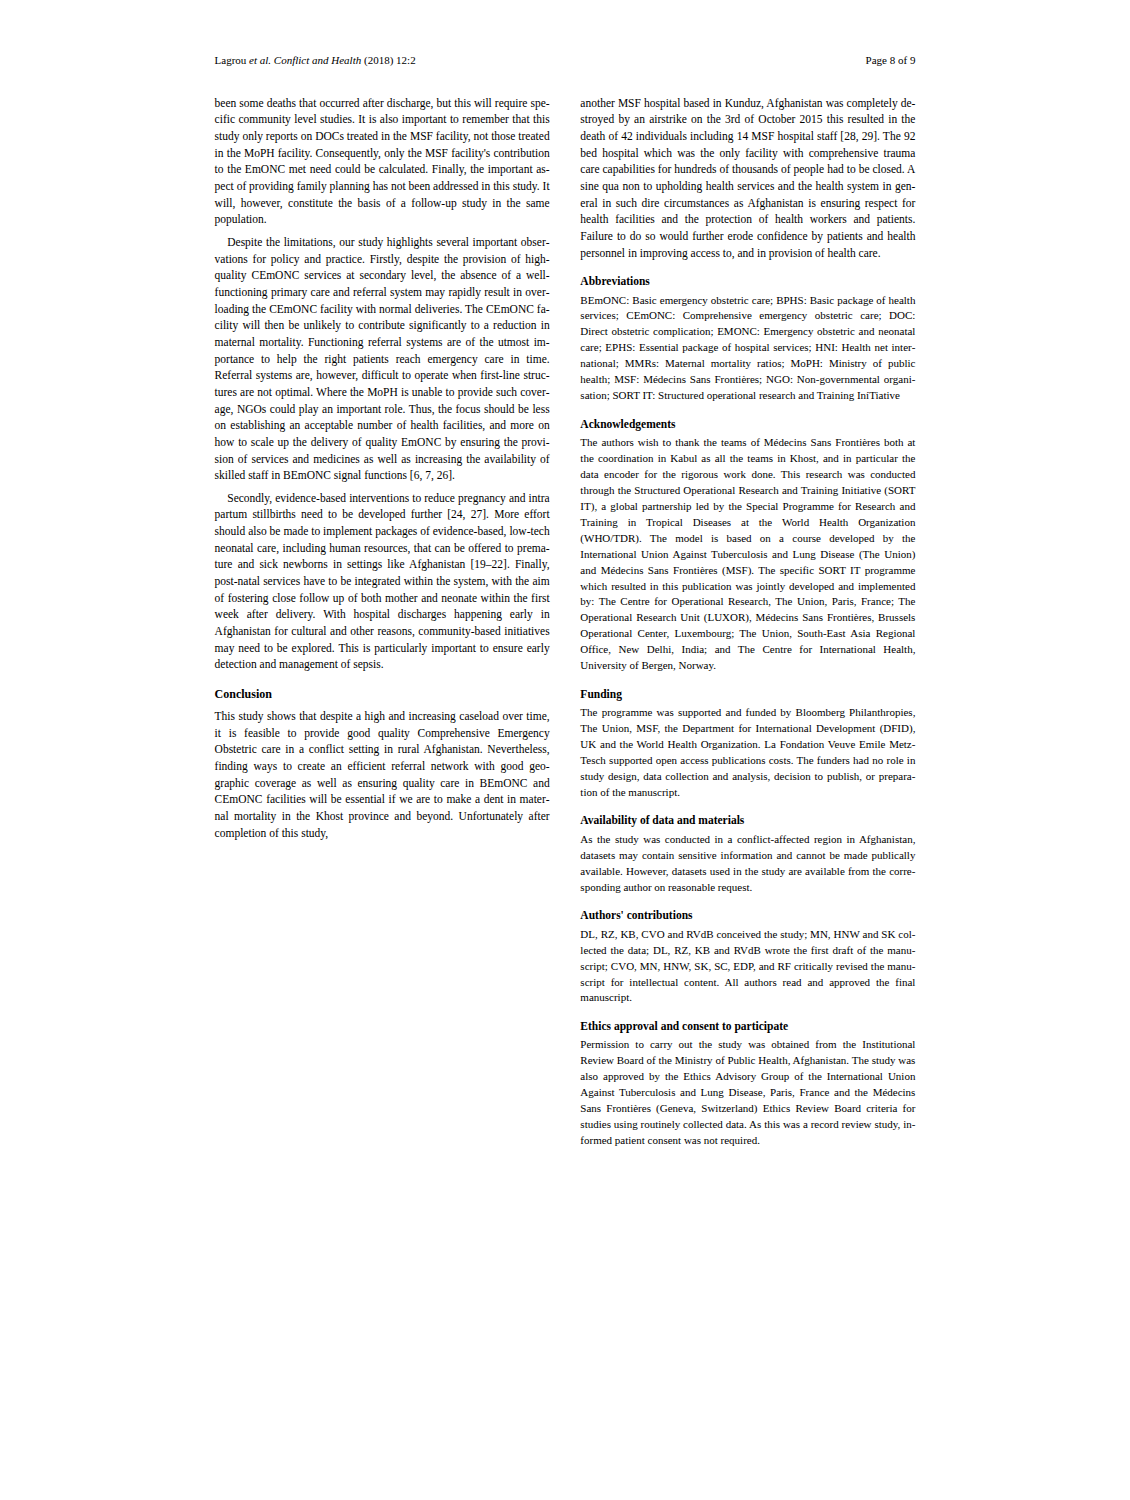Lagrou et al. Conflict and Health (2018) 12:2
Page 8 of 9
been some deaths that occurred after discharge, but this will require specific community level studies. It is also important to remember that this study only reports on DOCs treated in the MSF facility, not those treated in the MoPH facility. Consequently, only the MSF facility's contribution to the EmONC met need could be calculated. Finally, the important aspect of providing family planning has not been addressed in this study. It will, however, constitute the basis of a follow-up study in the same population.
Despite the limitations, our study highlights several important observations for policy and practice. Firstly, despite the provision of high-quality CEmONC services at secondary level, the absence of a well-functioning primary care and referral system may rapidly result in overloading the CEmONC facility with normal deliveries. The CEmONC facility will then be unlikely to contribute significantly to a reduction in maternal mortality. Functioning referral systems are of the utmost importance to help the right patients reach emergency care in time. Referral systems are, however, difficult to operate when first-line structures are not optimal. Where the MoPH is unable to provide such coverage, NGOs could play an important role. Thus, the focus should be less on establishing an acceptable number of health facilities, and more on how to scale up the delivery of quality EmONC by ensuring the provision of services and medicines as well as increasing the availability of skilled staff in BEmONC signal functions [6, 7, 26].
Secondly, evidence-based interventions to reduce pregnancy and intra partum stillbirths need to be developed further [24, 27]. More effort should also be made to implement packages of evidence-based, low-tech neonatal care, including human resources, that can be offered to premature and sick newborns in settings like Afghanistan [19–22]. Finally, post-natal services have to be integrated within the system, with the aim of fostering close follow up of both mother and neonate within the first week after delivery. With hospital discharges happening early in Afghanistan for cultural and other reasons, community-based initiatives may need to be explored. This is particularly important to ensure early detection and management of sepsis.
Conclusion
This study shows that despite a high and increasing caseload over time, it is feasible to provide good quality Comprehensive Emergency Obstetric care in a conflict setting in rural Afghanistan. Nevertheless, finding ways to create an efficient referral network with good geographic coverage as well as ensuring quality care in BEmONC and CEmONC facilities will be essential if we are to make a dent in maternal mortality in the Khost province and beyond. Unfortunately after completion of this study,
another MSF hospital based in Kunduz, Afghanistan was completely destroyed by an airstrike on the 3rd of October 2015 this resulted in the death of 42 individuals including 14 MSF hospital staff [28, 29]. The 92 bed hospital which was the only facility with comprehensive trauma care capabilities for hundreds of thousands of people had to be closed. A sine qua non to upholding health services and the health system in general in such dire circumstances as Afghanistan is ensuring respect for health facilities and the protection of health workers and patients. Failure to do so would further erode confidence by patients and health personnel in improving access to, and in provision of health care.
Abbreviations
BEmONC: Basic emergency obstetric care; BPHS: Basic package of health services; CEmONC: Comprehensive emergency obstetric care; DOC: Direct obstetric complication; EMONC: Emergency obstetric and neonatal care; EPHS: Essential package of hospital services; HNI: Health net international; MMRs: Maternal mortality ratios; MoPH: Ministry of public health; MSF: Médecins Sans Frontières; NGO: Non-governmental organisation; SORT IT: Structured operational research and Training IníTiative
Acknowledgements
The authors wish to thank the teams of Médecins Sans Frontières both at the coordination in Kabul as all the teams in Khost, and in particular the data encoder for the rigorous work done. This research was conducted through the Structured Operational Research and Training Initiative (SORT IT), a global partnership led by the Special Programme for Research and Training in Tropical Diseases at the World Health Organization (WHO/TDR). The model is based on a course developed by the International Union Against Tuberculosis and Lung Disease (The Union) and Médecins Sans Frontières (MSF). The specific SORT IT programme which resulted in this publication was jointly developed and implemented by: The Centre for Operational Research, The Union, Paris, France; The Operational Research Unit (LUXOR), Médecins Sans Frontières, Brussels Operational Center, Luxembourg; The Union, South-East Asia Regional Office, New Delhi, India; and The Centre for International Health, University of Bergen, Norway.
Funding
The programme was supported and funded by Bloomberg Philanthropies, The Union, MSF, the Department for International Development (DFID), UK and the World Health Organization. La Fondation Veuve Emile Metz-Tesch supported open access publications costs. The funders had no role in study design, data collection and analysis, decision to publish, or preparation of the manuscript.
Availability of data and materials
As the study was conducted in a conflict-affected region in Afghanistan, datasets may contain sensitive information and cannot be made publically available. However, datasets used in the study are available from the corresponding author on reasonable request.
Authors' contributions
DL, RZ, KB, CVO and RVdB conceived the study; MN, HNW and SK collected the data; DL, RZ, KB and RVdB wrote the first draft of the manuscript; CVO, MN, HNW, SK, SC, EDP, and RF critically revised the manuscript for intellectual content. All authors read and approved the final manuscript.
Ethics approval and consent to participate
Permission to carry out the study was obtained from the Institutional Review Board of the Ministry of Public Health, Afghanistan. The study was also approved by the Ethics Advisory Group of the International Union Against Tuberculosis and Lung Disease, Paris, France and the Médecins Sans Frontières (Geneva, Switzerland) Ethics Review Board criteria for studies using routinely collected data. As this was a record review study, informed patient consent was not required.